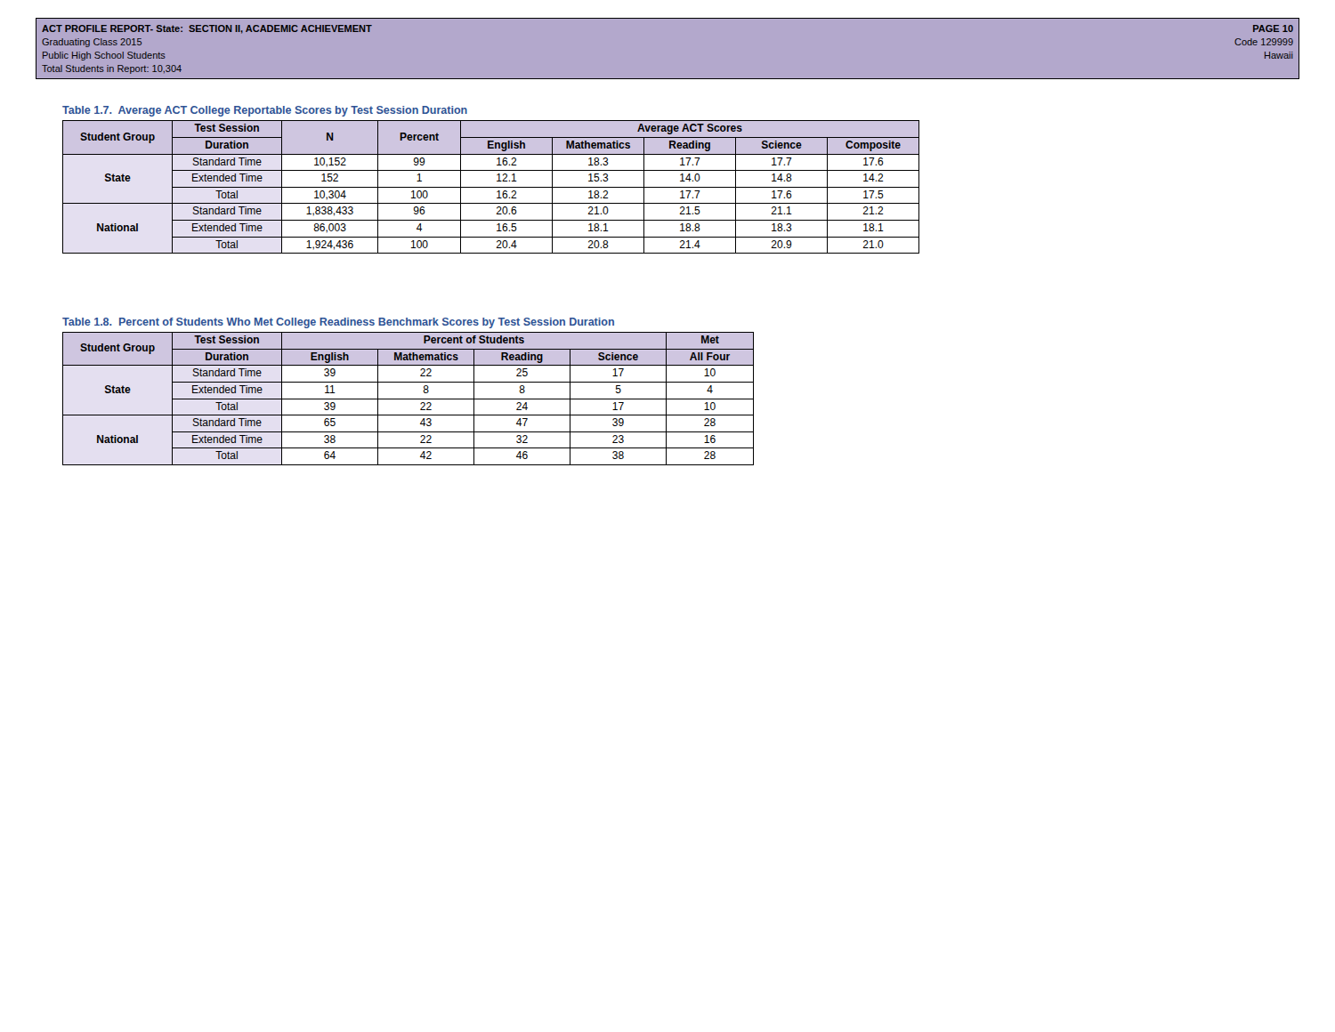| ACT PROFILE REPORT- State: SECTION II, ACADEMIC ACHIEVEMENT | PAGE 10 |
| Graduating Class 2015 | Code 129999 |
| Public High School Students | Hawaii |
| Total Students in Report: 10,304 | |
Table 1.7. Average ACT College Reportable Scores by Test Session Duration
| Student Group | Test Session | N | Percent | Average ACT Scores |
| --- | --- | --- | --- | --- |
| Duration | English | Mathematics | Reading | Science | Composite |
| State | Standard Time | 10,152 | 99 | 16.2 | 18.3 | 17.7 | 17.7 | 17.6 |
| Extended Time | 152 | 1 | 12.1 | 15.3 | 14.0 | 14.8 | 14.2 |
| Total | 10,304 | 100 | 16.2 | 18.2 | 17.7 | 17.6 | 17.5 |
| National | Standard Time | 1,838,433 | 96 | 20.6 | 21.0 | 21.5 | 21.1 | 21.2 |
| Extended Time | 86,003 | 4 | 16.5 | 18.1 | 18.8 | 18.3 | 18.1 |
| Total | 1,924,436 | 100 | 20.4 | 20.8 | 21.4 | 20.9 | 21.0 |
Table 1.8. Percent of Students Who Met College Readiness Benchmark Scores by Test Session Duration
| Student Group | Test Session | Percent of Students | Met |
| --- | --- | --- | --- |
| Duration | English | Mathematics | Reading | Science | All Four |
| State | Standard Time | 39 | 22 | 25 | 17 | 10 |
| Extended Time | 11 | 8 | 8 | 5 | 4 |
| Total | 39 | 22 | 24 | 17 | 10 |
| National | Standard Time | 65 | 43 | 47 | 39 | 28 |
| Extended Time | 38 | 22 | 32 | 23 | 16 |
| Total | 64 | 42 | 46 | 38 | 28 |